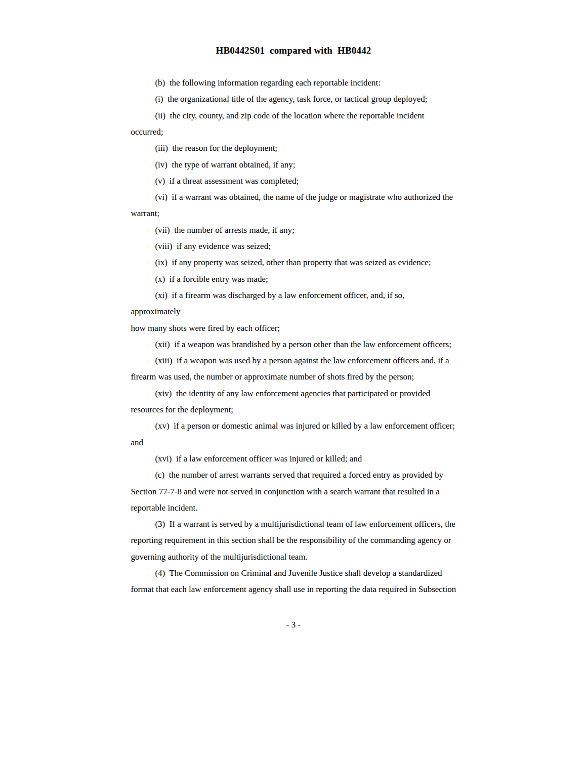HB0442S01 compared with HB0442
(b) the following information regarding each reportable incident:
(i) the organizational title of the agency, task force, or tactical group deployed;
(ii) the city, county, and zip code of the location where the reportable incident
occurred;
(iii) the reason for the deployment;
(iv) the type of warrant obtained, if any;
(v) if a threat assessment was completed;
(vi) if a warrant was obtained, the name of the judge or magistrate who authorized the
warrant;
(vii) the number of arrests made, if any;
(viii) if any evidence was seized;
(ix) if any property was seized, other than property that was seized as evidence;
(x) if a forcible entry was made;
(xi) if a firearm was discharged by a law enforcement officer, and, if so, approximately
how many shots were fired by each officer;
(xii) if a weapon was brandished by a person other than the law enforcement officers;
(xiii) if a weapon was used by a person against the law enforcement officers and, if a
firearm was used, the number or approximate number of shots fired by the person;
(xiv) the identity of any law enforcement agencies that participated or provided
resources for the deployment;
(xv) if a person or domestic animal was injured or killed by a law enforcement officer;
and
(xvi) if a law enforcement officer was injured or killed; and
(c) the number of arrest warrants served that required a forced entry as provided by
Section 77-7-8 and were not served in conjunction with a search warrant that resulted in a
reportable incident.
(3) If a warrant is served by a multijurisdictional team of law enforcement officers, the
reporting requirement in this section shall be the responsibility of the commanding agency or
governing authority of the multijurisdictional team.
(4) The Commission on Criminal and Juvenile Justice shall develop a standardized
format that each law enforcement agency shall use in reporting the data required in Subsection
- 3 -